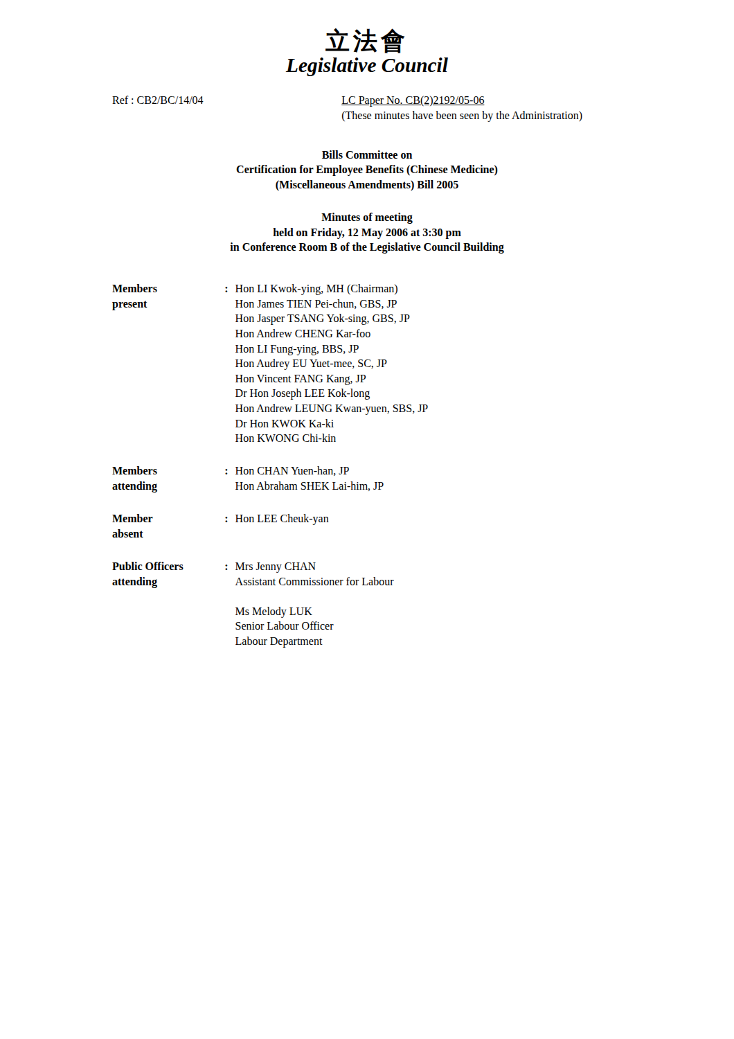立法會
Legislative Council
| Ref : CB2/BC/14/04 | LC Paper No. CB(2)2192/05-06 (These minutes have been seen by the Administration) |
Bills Committee on
Certification for Employee Benefits (Chinese Medicine)
(Miscellaneous Amendments) Bill 2005
Minutes of meeting
held on Friday, 12 May 2006 at 3:30 pm
in Conference Room B of the Legislative Council Building
| Members present | : | Hon LI Kwok-ying, MH (Chairman) Hon James TIEN Pei-chun, GBS, JP Hon Jasper TSANG Yok-sing, GBS, JP Hon Andrew CHENG Kar-foo Hon LI Fung-ying, BBS, JP Hon Audrey EU Yuet-mee, SC, JP Hon Vincent FANG Kang, JP Dr Hon Joseph LEE Kok-long Hon Andrew LEUNG Kwan-yuen, SBS, JP Dr Hon KWOK Ka-ki Hon KWONG Chi-kin |
| Members attending | : | Hon CHAN Yuen-han, JP Hon Abraham SHEK Lai-him, JP |
| Member absent | : | Hon LEE Cheuk-yan |
| Public Officers attending | : | Mrs Jenny CHAN Assistant Commissioner for Labour Ms Melody LUK Senior Labour Officer Labour Department |